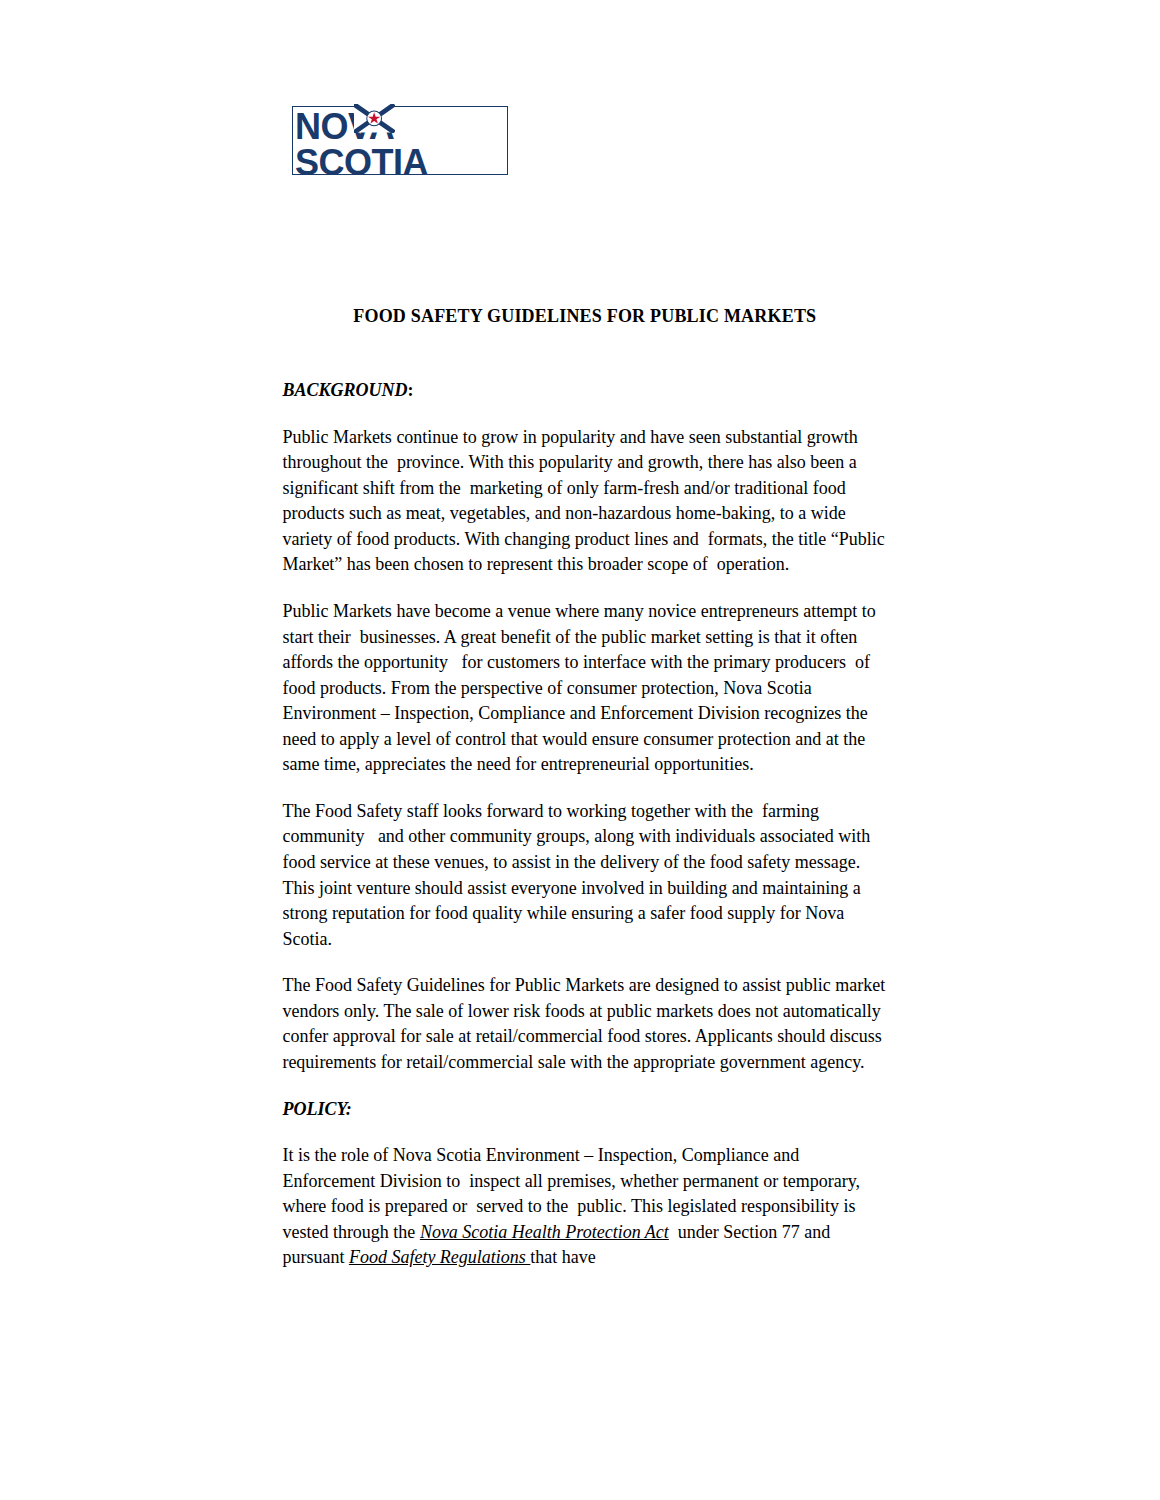NOVA SCOTIA
FOOD SAFETY GUIDELINES FOR PUBLIC MARKETS
BACKGROUND:
Public Markets continue to grow in popularity and have seen substantial growth throughout the province. With this popularity and growth, there has also been a significant shift from the marketing of only farm-fresh and/or traditional food products such as meat, vegetables, and non-hazardous home-baking, to a wide variety of food products. With changing product lines and formats, the title “Public Market” has been chosen to represent this broader scope of operation.
Public Markets have become a venue where many novice entrepreneurs attempt to start their businesses. A great benefit of the public market setting is that it often affords the opportunity for customers to interface with the primary producers of food products. From the perspective of consumer protection, Nova Scotia Environment – Inspection, Compliance and Enforcement Division recognizes the need to apply a level of control that would ensure consumer protection and at the same time, appreciates the need for entrepreneurial opportunities.
The Food Safety staff looks forward to working together with the farming community and other community groups, along with individuals associated with food service at these venues, to assist in the delivery of the food safety message. This joint venture should assist everyone involved in building and maintaining a strong reputation for food quality while ensuring a safer food supply for Nova Scotia.
The Food Safety Guidelines for Public Markets are designed to assist public market vendors only. The sale of lower risk foods at public markets does not automatically confer approval for sale at retail/commercial food stores. Applicants should discuss requirements for retail/commercial sale with the appropriate government agency.
POLICY:
It is the role of Nova Scotia Environment – Inspection, Compliance and Enforcement Division to inspect all premises, whether permanent or temporary, where food is prepared or served to the public. This legislated responsibility is vested through the Nova Scotia Health Protection Act under Section 77 and pursuant Food Safety Regulations that have